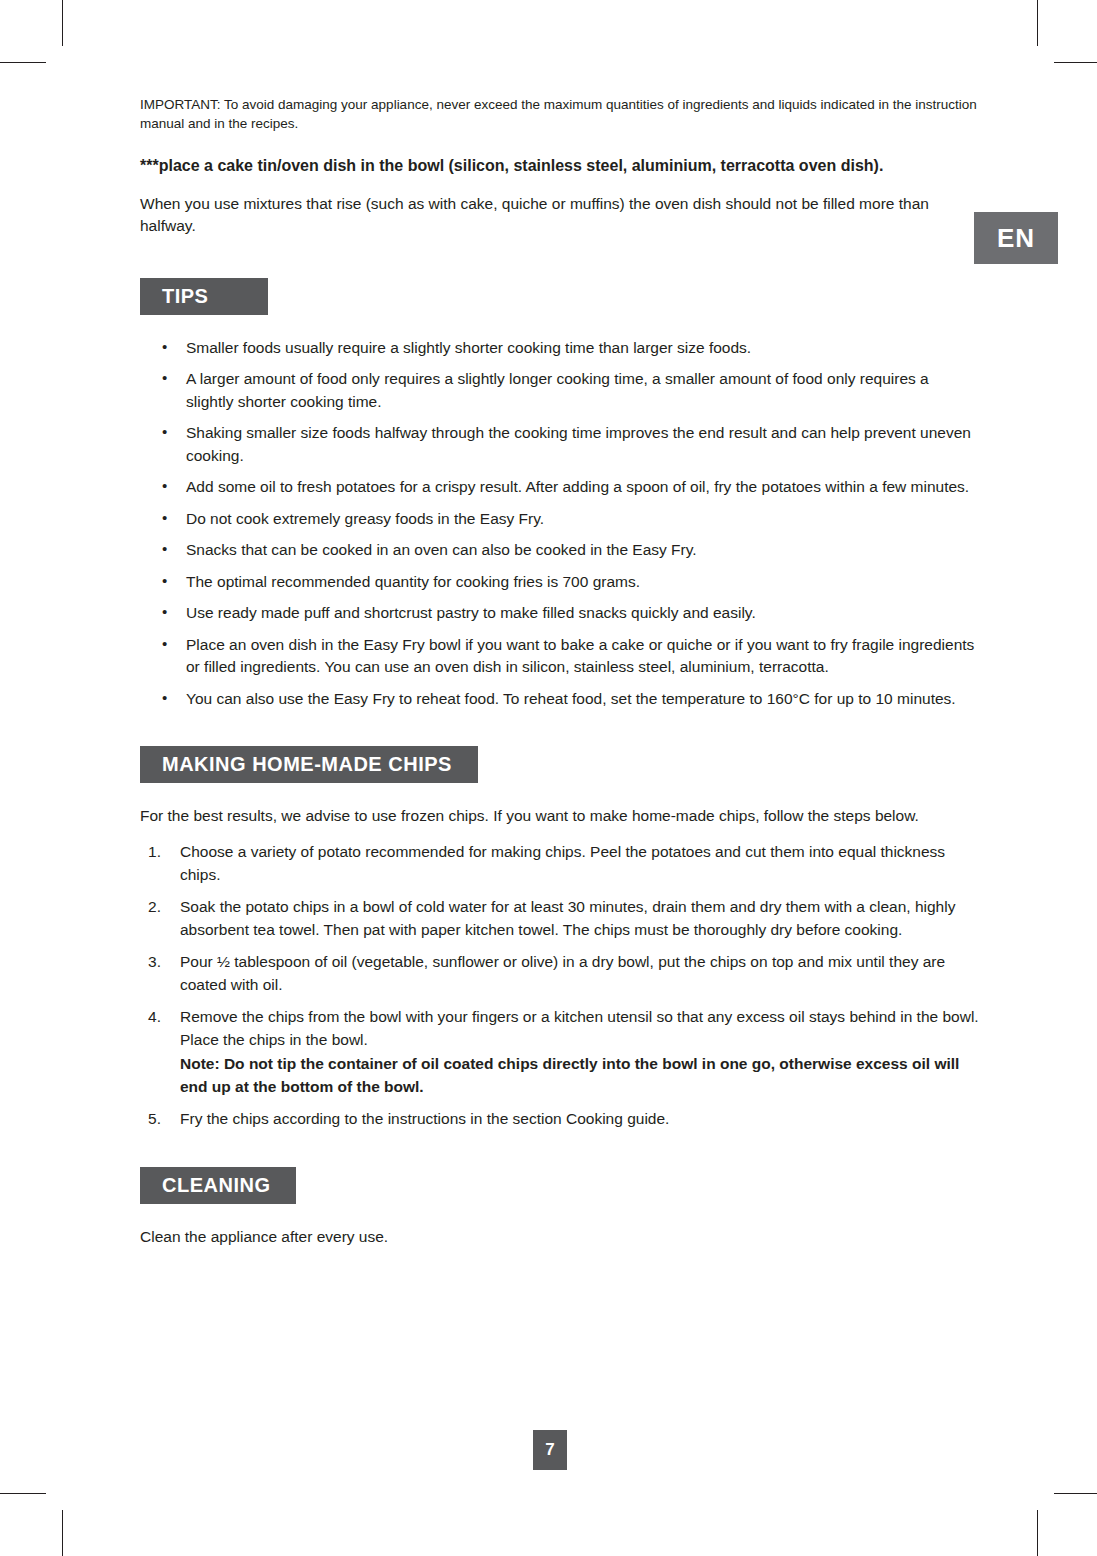EN
IMPORTANT: To avoid damaging your appliance, never exceed the maximum quantities of ingredients and liquids indicated in the instruction manual and in the recipes.
***place a cake tin/oven dish in the bowl (silicon, stainless steel, aluminium, terracotta oven dish).
When you use mixtures that rise (such as with cake, quiche or muffins) the oven dish should not be filled more than halfway.
TIPS
Smaller foods usually require a slightly shorter cooking time than larger size foods.
A larger amount of food only requires a slightly longer cooking time, a smaller amount of food only requires a slightly shorter cooking time.
Shaking smaller size foods halfway through the cooking time improves the end result and can help prevent uneven cooking.
Add some oil to fresh potatoes for a crispy result. After adding a spoon of oil, fry the potatoes within a few minutes.
Do not cook extremely greasy foods in the Easy Fry.
Snacks that can be cooked in an oven can also be cooked in the Easy Fry.
The optimal recommended quantity for cooking fries is 700 grams.
Use ready made puff and shortcrust pastry to make filled snacks quickly and easily.
Place an oven dish in the Easy Fry bowl if you want to bake a cake or quiche or if you want to fry fragile ingredients or filled ingredients. You can use an oven dish in silicon, stainless steel, aluminium, terracotta.
You can also use the Easy Fry to reheat food. To reheat food, set the temperature to 160°C for up to 10 minutes.
MAKING HOME-MADE CHIPS
For the best results, we advise to use frozen chips. If you want to make home-made chips, follow the steps below.
Choose a variety of potato recommended for making chips. Peel the potatoes and cut them into equal thickness chips.
Soak the potato chips in a bowl of cold water for at least 30 minutes, drain them and dry them with a clean, highly absorbent tea towel. Then pat with paper kitchen towel. The chips must be thoroughly dry before cooking.
Pour ½ tablespoon of oil (vegetable, sunflower or olive) in a dry bowl, put the chips on top and mix until they are coated with oil.
Remove the chips from the bowl with your fingers or a kitchen utensil so that any excess oil stays behind in the bowl. Place the chips in the bowl. Note: Do not tip the container of oil coated chips directly into the bowl in one go, otherwise excess oil will end up at the bottom of the bowl.
Fry the chips according to the instructions in the section Cooking guide.
CLEANING
Clean the appliance after every use.
7